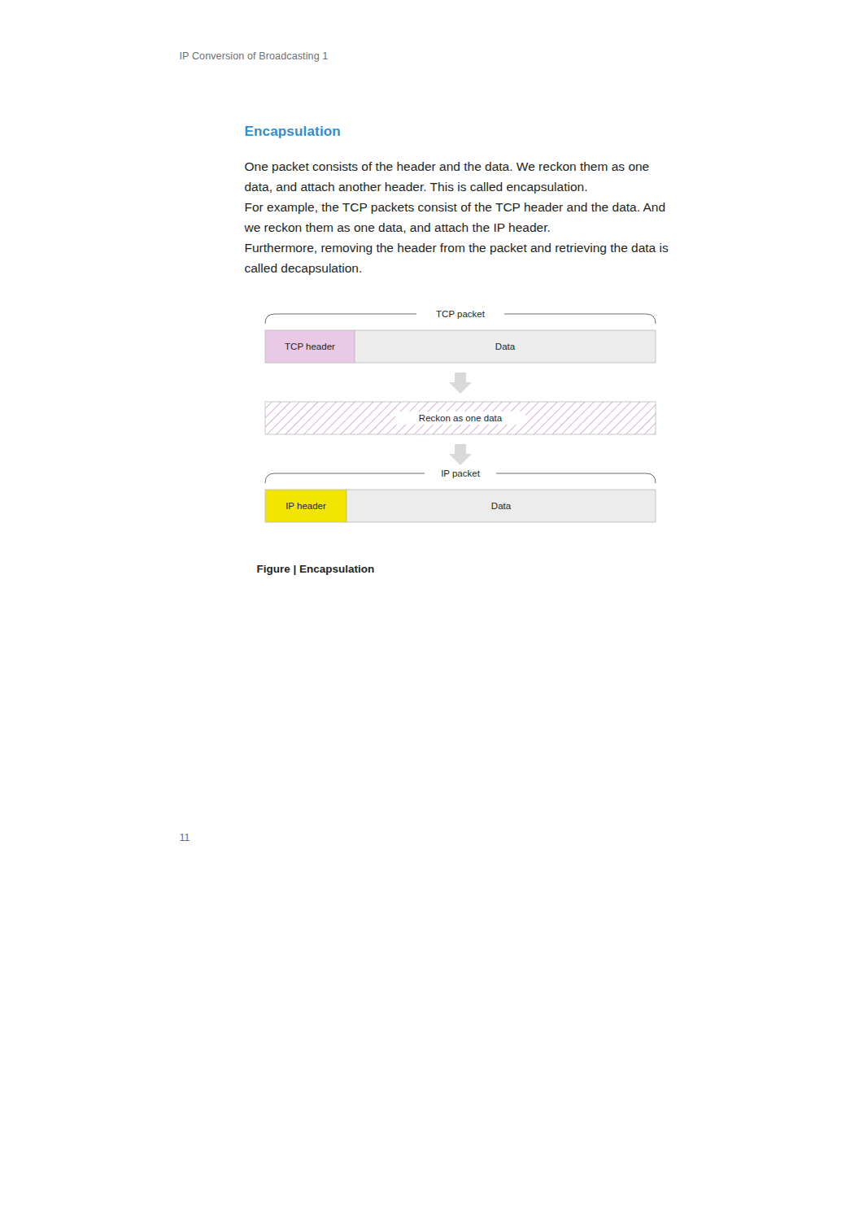IP Conversion of Broadcasting 1
Encapsulation
One packet consists of the header and the data. We reckon them as one data, and attach another header. This is called encapsulation.
For example, the TCP packets consist of the TCP header and the data. And we reckon them as one data, and attach the IP header.
Furthermore, removing the header from the packet and retrieving the data is called decapsulation.
TCP packet TCP header Data Reckon as one data IP packet IP header Data
Figure | Encapsulation
11